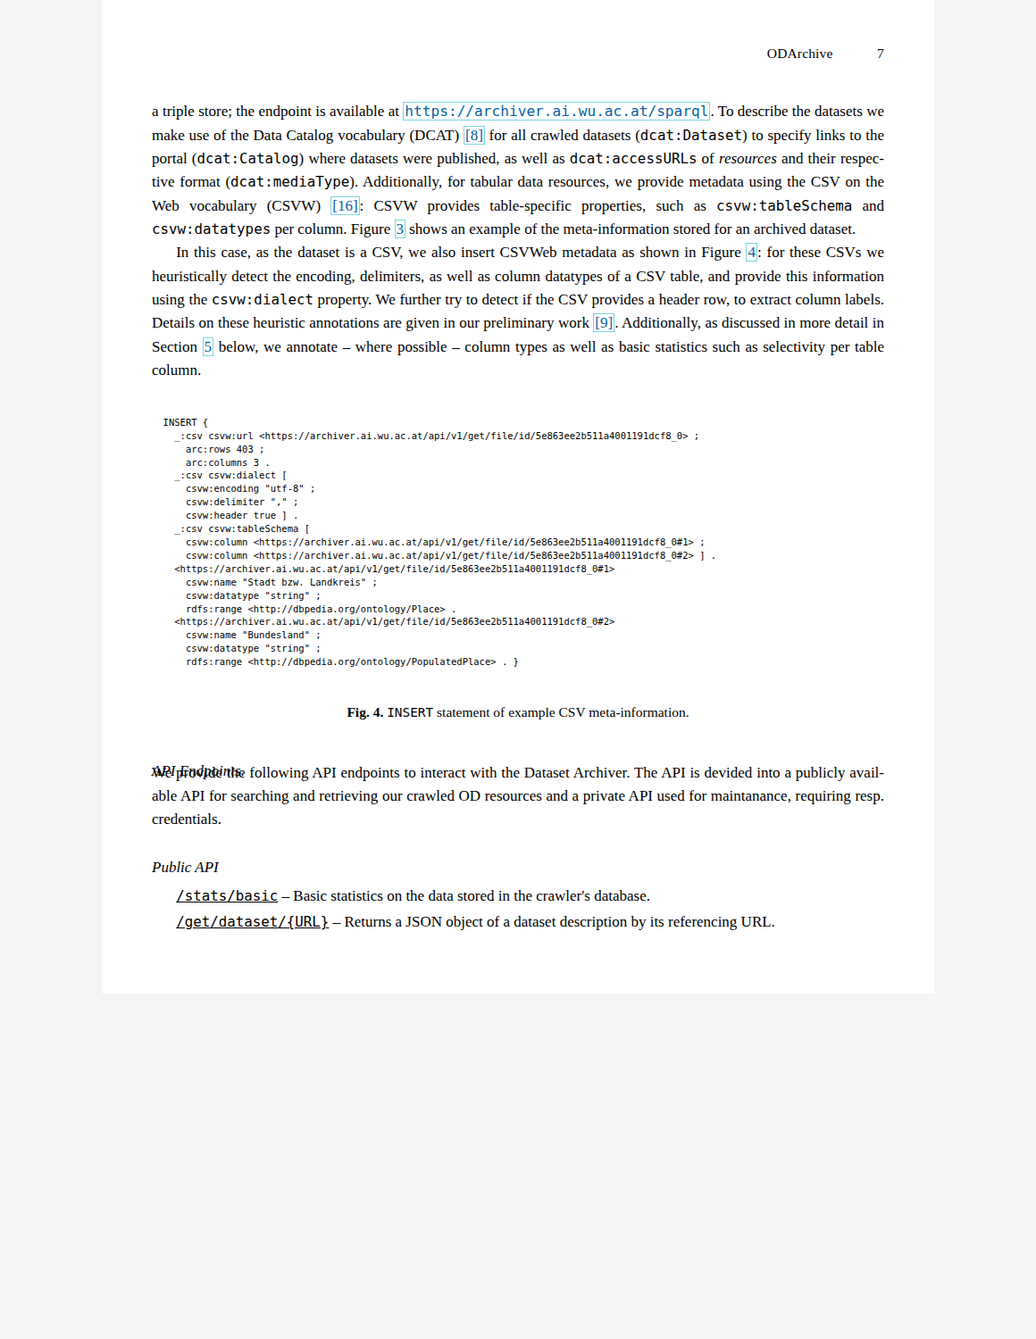ODArchive 7
a triple store; the endpoint is available at https://archiver.ai.wu.ac.at/sparql. To describe the datasets we make use of the Data Catalog vocabulary (DCAT) [8] for all crawled datasets (dcat:Dataset) to specify links to the portal (dcat:Catalog) where datasets were published, as well as dcat:accessURLs of resources and their respective format (dcat:mediaType). Additionally, for tabular data resources, we provide metadata using the CSV on the Web vocabulary (CSVW) [16]: CSVW provides table-specific properties, such as csvw:tableSchema and csvw:datatypes per column. Figure 3 shows an example of the meta-information stored for an archived dataset.
In this case, as the dataset is a CSV, we also insert CSVWeb metadata as shown in Figure 4: for these CSVs we heuristically detect the encoding, delimiters, as well as column datatypes of a CSV table, and provide this information using the csvw:dialect property. We further try to detect if the CSV provides a header row, to extract column labels. Details on these heuristic annotations are given in our preliminary work [9]. Additionally, as discussed in more detail in Section 5 below, we annotate – where possible – column types as well as basic statistics such as selectivity per table column.
INSERT {
  _:csv csvw:url <https://archiver.ai.wu.ac.at/api/v1/get/file/id/5e863ee2b511a4001191dcf8_0> ;
    arc:rows 403 ;
    arc:columns 3 .
  _:csv csvw:dialect [
    csvw:encoding "utf-8" ;
    csvw:delimiter "," ;
    csvw:header true ] .
  _:csv csvw:tableSchema [
    csvw:column <https://archiver.ai.wu.ac.at/api/v1/get/file/id/5e863ee2b511a4001191dcf8_0#1> ;
    csvw:column <https://archiver.ai.wu.ac.at/api/v1/get/file/id/5e863ee2b511a4001191dcf8_0#2> ] .
  <https://archiver.ai.wu.ac.at/api/v1/get/file/id/5e863ee2b511a4001191dcf8_0#1>
    csvw:name "Stadt bzw. Landkreis" ;
    csvw:datatype "string" ;
    rdfs:range <http://dbpedia.org/ontology/Place> .
  <https://archiver.ai.wu.ac.at/api/v1/get/file/id/5e863ee2b511a4001191dcf8_0#2>
    csvw:name "Bundesland" ;
    csvw:datatype "string" ;
    rdfs:range <http://dbpedia.org/ontology/PopulatedPlace> . }
Fig. 4. INSERT statement of example CSV meta-information.
API Endpoints.
x
We provide the following API endpoints to interact with the Dataset Archiver. The API is devided into a publicly available API for searching and retrieving our crawled OD resources and a private API used for maintanance, requiring resp. credentials.
Public API
/stats/basic – Basic statistics on the data stored in the crawler's database.
/get/dataset/{URL} – Returns a JSON object of a dataset description by its referencing URL.